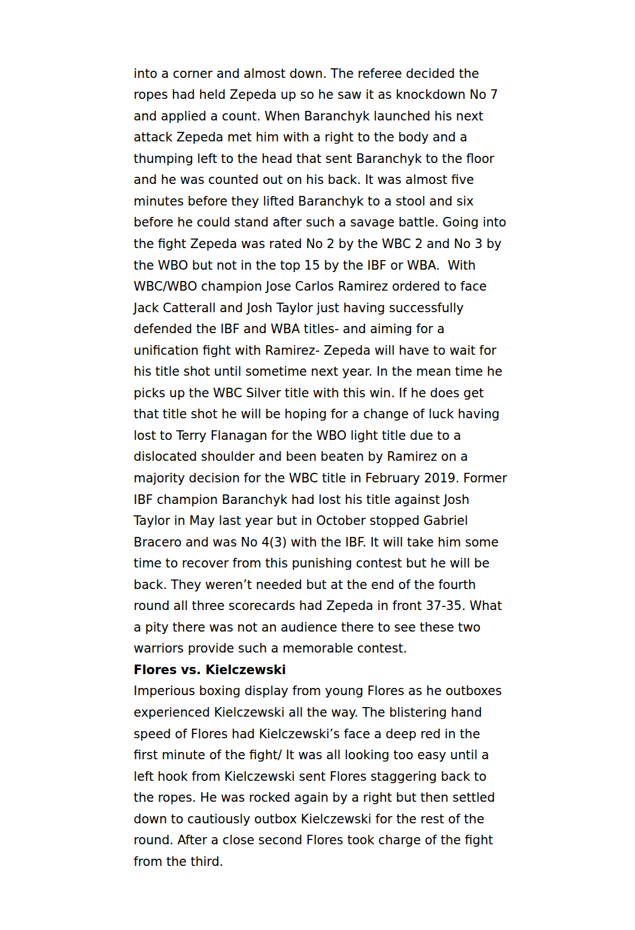into a corner and almost down. The referee decided the ropes had held Zepeda up so he saw it as knockdown No 7 and applied a count. When Baranchyk launched his next attack Zepeda met him with a right to the body and a thumping left to the head that sent Baranchyk to the floor and he was counted out on his back. It was almost five minutes before they lifted Baranchyk to a stool and six before he could stand after such a savage battle. Going into the fight Zepeda was rated No 2 by the WBC 2 and No 3 by the WBO but not in the top 15 by the IBF or WBA. With WBC/WBO champion Jose Carlos Ramirez ordered to face Jack Catterall and Josh Taylor just having successfully defended the IBF and WBA titles- and aiming for a unification fight with Ramirez- Zepeda will have to wait for his title shot until sometime next year. In the mean time he picks up the WBC Silver title with this win. If he does get that title shot he will be hoping for a change of luck having lost to Terry Flanagan for the WBO light title due to a dislocated shoulder and been beaten by Ramirez on a majority decision for the WBC title in February 2019. Former IBF champion Baranchyk had lost his title against Josh Taylor in May last year but in October stopped Gabriel Bracero and was No 4(3) with the IBF. It will take him some time to recover from this punishing contest but he will be back. They weren’t needed but at the end of the fourth round all three scorecards had Zepeda in front 37-35. What a pity there was not an audience there to see these two warriors provide such a memorable contest.
Flores vs. Kielczewski
Imperious boxing display from young Flores as he outboxes experienced Kielczewski all the way. The blistering hand speed of Flores had Kielczewski’s face a deep red in the first minute of the fight/ It was all looking too easy until a left hook from Kielczewski sent Flores staggering back to the ropes. He was rocked again by a right but then settled down to cautiously outbox Kielczewski for the rest of the round. After a close second Flores took charge of the fight from the third.